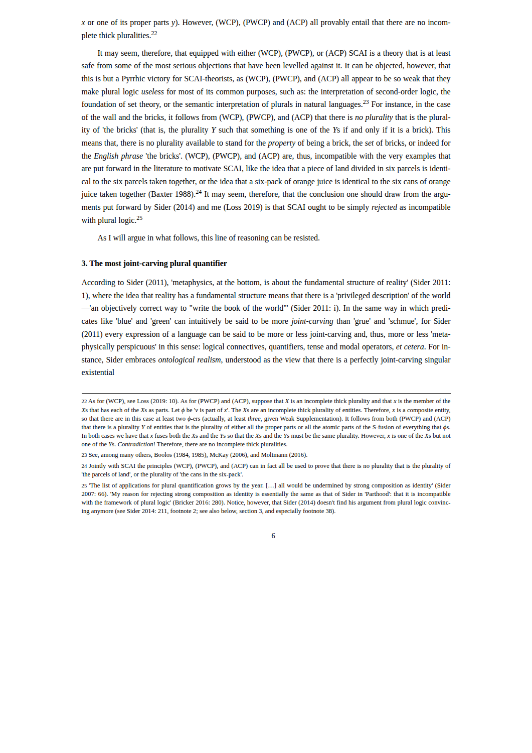x or one of its proper parts y). However, (WCP), (PWCP) and (ACP) all provably entail that there are no incomplete thick pluralities.22
It may seem, therefore, that equipped with either (WCP), (PWCP), or (ACP) SCAI is a theory that is at least safe from some of the most serious objections that have been levelled against it. It can be objected, however, that this is but a Pyrrhic victory for SCAI-theorists, as (WCP), (PWCP), and (ACP) all appear to be so weak that they make plural logic useless for most of its common purposes, such as: the interpretation of second-order logic, the foundation of set theory, or the semantic interpretation of plurals in natural languages.23 For instance, in the case of the wall and the bricks, it follows from (WCP), (PWCP), and (ACP) that there is no plurality that is the plurality of 'the bricks' (that is, the plurality Y such that something is one of the Ys if and only if it is a brick). This means that, there is no plurality available to stand for the property of being a brick, the set of bricks, or indeed for the English phrase 'the bricks'. (WCP), (PWCP), and (ACP) are, thus, incompatible with the very examples that are put forward in the literature to motivate SCAI, like the idea that a piece of land divided in six parcels is identical to the six parcels taken together, or the idea that a six-pack of orange juice is identical to the six cans of orange juice taken together (Baxter 1988).24 It may seem, therefore, that the conclusion one should draw from the arguments put forward by Sider (2014) and me (Loss 2019) is that SCAI ought to be simply rejected as incompatible with plural logic.25
As I will argue in what follows, this line of reasoning can be resisted.
3. The most joint-carving plural quantifier
According to Sider (2011), 'metaphysics, at the bottom, is about the fundamental structure of reality' (Sider 2011: 1), where the idea that reality has a fundamental structure means that there is a 'privileged description' of the world—'an objectively correct way to "write the book of the world"' (Sider 2011: i). In the same way in which predicates like 'blue' and 'green' can intuitively be said to be more joint-carving than 'grue' and 'schmue', for Sider (2011) every expression of a language can be said to be more or less joint-carving and, thus, more or less 'metaphysically perspicuous' in this sense: logical connectives, quantifiers, tense and modal operators, et cetera. For instance, Sider embraces ontological realism, understood as the view that there is a perfectly joint-carving singular existential
22 As for (WCP), see Loss (2019: 10). As for (PWCP) and (ACP), suppose that X is an incomplete thick plurality and that x is the member of the Xs that has each of the Xs as parts. Let ϕ be 'v is part of x'. The Xs are an incomplete thick plurality of entities. Therefore, x is a composite entity, so that there are in this case at least two ϕ-ers (actually, at least three, given Weak Supplementation). It follows from both (PWCP) and (ACP) that there is a plurality Y of entities that is the plurality of either all the proper parts or all the atomic parts of the S-fusion of everything that ϕs. In both cases we have that x fuses both the Xs and the Ys so that the Xs and the Ys must be the same plurality. However, x is one of the Xs but not one of the Ys. Contradiction! Therefore, there are no incomplete thick pluralities.
23 See, among many others, Boolos (1984, 1985), McKay (2006), and Moltmann (2016).
24 Jointly with SCAI the principles (WCP), (PWCP), and (ACP) can in fact all be used to prove that there is no plurality that is the plurality of 'the parcels of land', or the plurality of 'the cans in the six-pack'.
25 'The list of applications for plural quantification grows by the year. […] all would be undermined by strong composition as identity' (Sider 2007: 66). 'My reason for rejecting strong composition as identity is essentially the same as that of Sider in 'Parthood': that it is incompatible with the framework of plural logic' (Bricker 2016: 280). Notice, however, that Sider (2014) doesn't find his argument from plural logic convincing anymore (see Sider 2014: 211, footnote 2; see also below, section 3, and especially footnote 38).
6